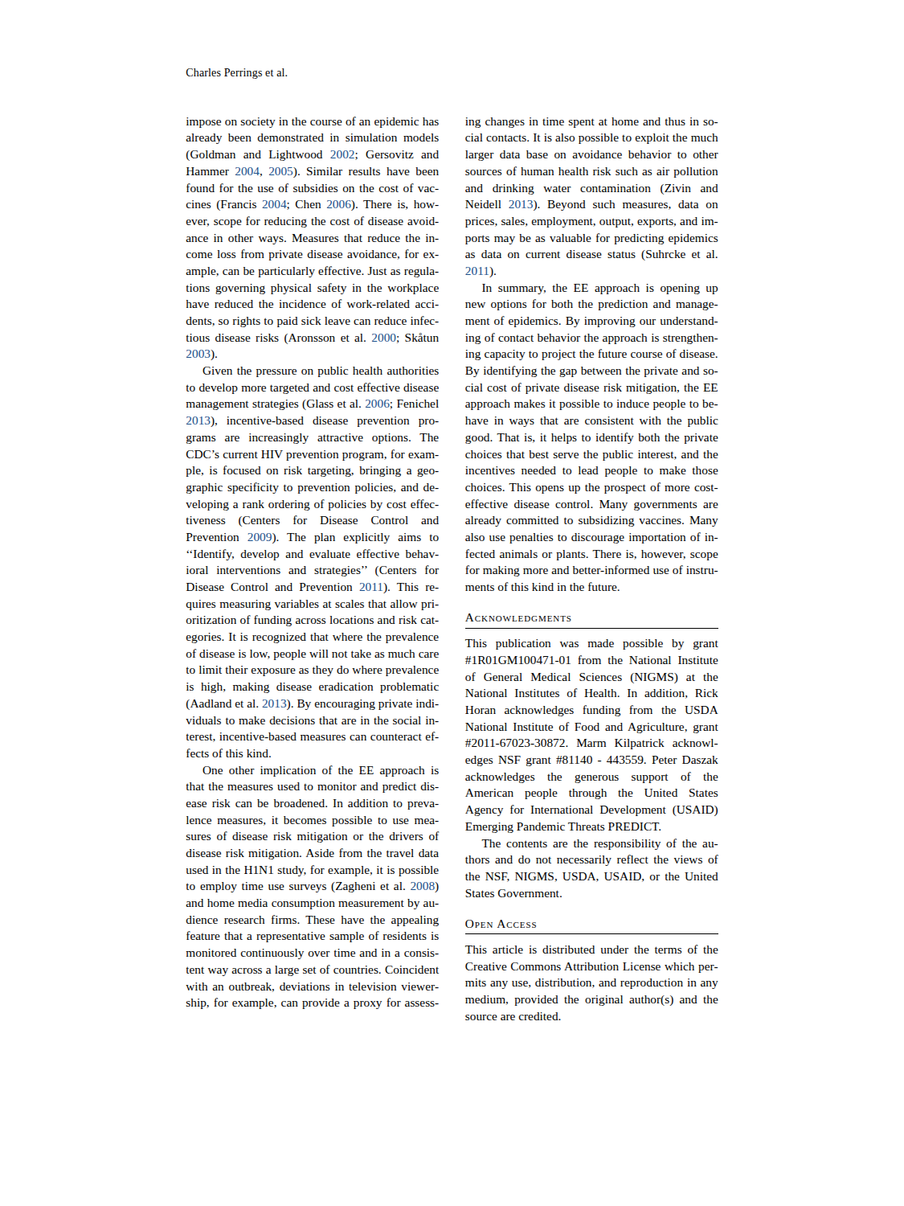Charles Perrings et al.
impose on society in the course of an epidemic has already been demonstrated in simulation models (Goldman and Lightwood 2002; Gersovitz and Hammer 2004, 2005). Similar results have been found for the use of subsidies on the cost of vaccines (Francis 2004; Chen 2006). There is, however, scope for reducing the cost of disease avoidance in other ways. Measures that reduce the income loss from private disease avoidance, for example, can be particularly effective. Just as regulations governing physical safety in the workplace have reduced the incidence of work-related accidents, so rights to paid sick leave can reduce infectious disease risks (Aronsson et al. 2000; Skåtun 2003).
Given the pressure on public health authorities to develop more targeted and cost effective disease management strategies (Glass et al. 2006; Fenichel 2013), incentive-based disease prevention programs are increasingly attractive options. The CDC’s current HIV prevention program, for example, is focused on risk targeting, bringing a geographic specificity to prevention policies, and developing a rank ordering of policies by cost effectiveness (Centers for Disease Control and Prevention 2009). The plan explicitly aims to ‘‘Identify, develop and evaluate effective behavioral interventions and strategies’’ (Centers for Disease Control and Prevention 2011). This requires measuring variables at scales that allow prioritization of funding across locations and risk categories. It is recognized that where the prevalence of disease is low, people will not take as much care to limit their exposure as they do where prevalence is high, making disease eradication problematic (Aadland et al. 2013). By encouraging private individuals to make decisions that are in the social interest, incentive-based measures can counteract effects of this kind.
One other implication of the EE approach is that the measures used to monitor and predict disease risk can be broadened. In addition to prevalence measures, it becomes possible to use measures of disease risk mitigation or the drivers of disease risk mitigation. Aside from the travel data used in the H1N1 study, for example, it is possible to employ time use surveys (Zagheni et al. 2008) and home media consumption measurement by audience research firms. These have the appealing feature that a representative sample of residents is monitored continuously over time and in a consistent way across a large set of countries. Coincident with an outbreak, deviations in television viewership, for example, can provide a proxy for assessing changes in time spent at home and thus in social contacts. It is also possible to exploit the much larger data base on avoidance behavior to other sources of human health risk such as air pollution and drinking water contamination (Zivin and Neidell 2013). Beyond such measures, data on prices, sales, employment, output, exports, and imports may be as valuable for predicting epidemics as data on current disease status (Suhrcke et al. 2011).
In summary, the EE approach is opening up new options for both the prediction and management of epidemics. By improving our understanding of contact behavior the approach is strengthening capacity to project the future course of disease. By identifying the gap between the private and social cost of private disease risk mitigation, the EE approach makes it possible to induce people to behave in ways that are consistent with the public good. That is, it helps to identify both the private choices that best serve the public interest, and the incentives needed to lead people to make those choices. This opens up the prospect of more cost-effective disease control. Many governments are already committed to subsidizing vaccines. Many also use penalties to discourage importation of infected animals or plants. There is, however, scope for making more and better-informed use of instruments of this kind in the future.
Acknowledgments
This publication was made possible by grant #1R01GM100471-01 from the National Institute of General Medical Sciences (NIGMS) at the National Institutes of Health. In addition, Rick Horan acknowledges funding from the USDA National Institute of Food and Agriculture, grant #2011-67023-30872. Marm Kilpatrick acknowledges NSF grant #81140 - 443559. Peter Daszak acknowledges the generous support of the American people through the United States Agency for International Development (USAID) Emerging Pandemic Threats PREDICT.
The contents are the responsibility of the authors and do not necessarily reflect the views of the NSF, NIGMS, USDA, USAID, or the United States Government.
Open Access
This article is distributed under the terms of the Creative Commons Attribution License which permits any use, distribution, and reproduction in any medium, provided the original author(s) and the source are credited.